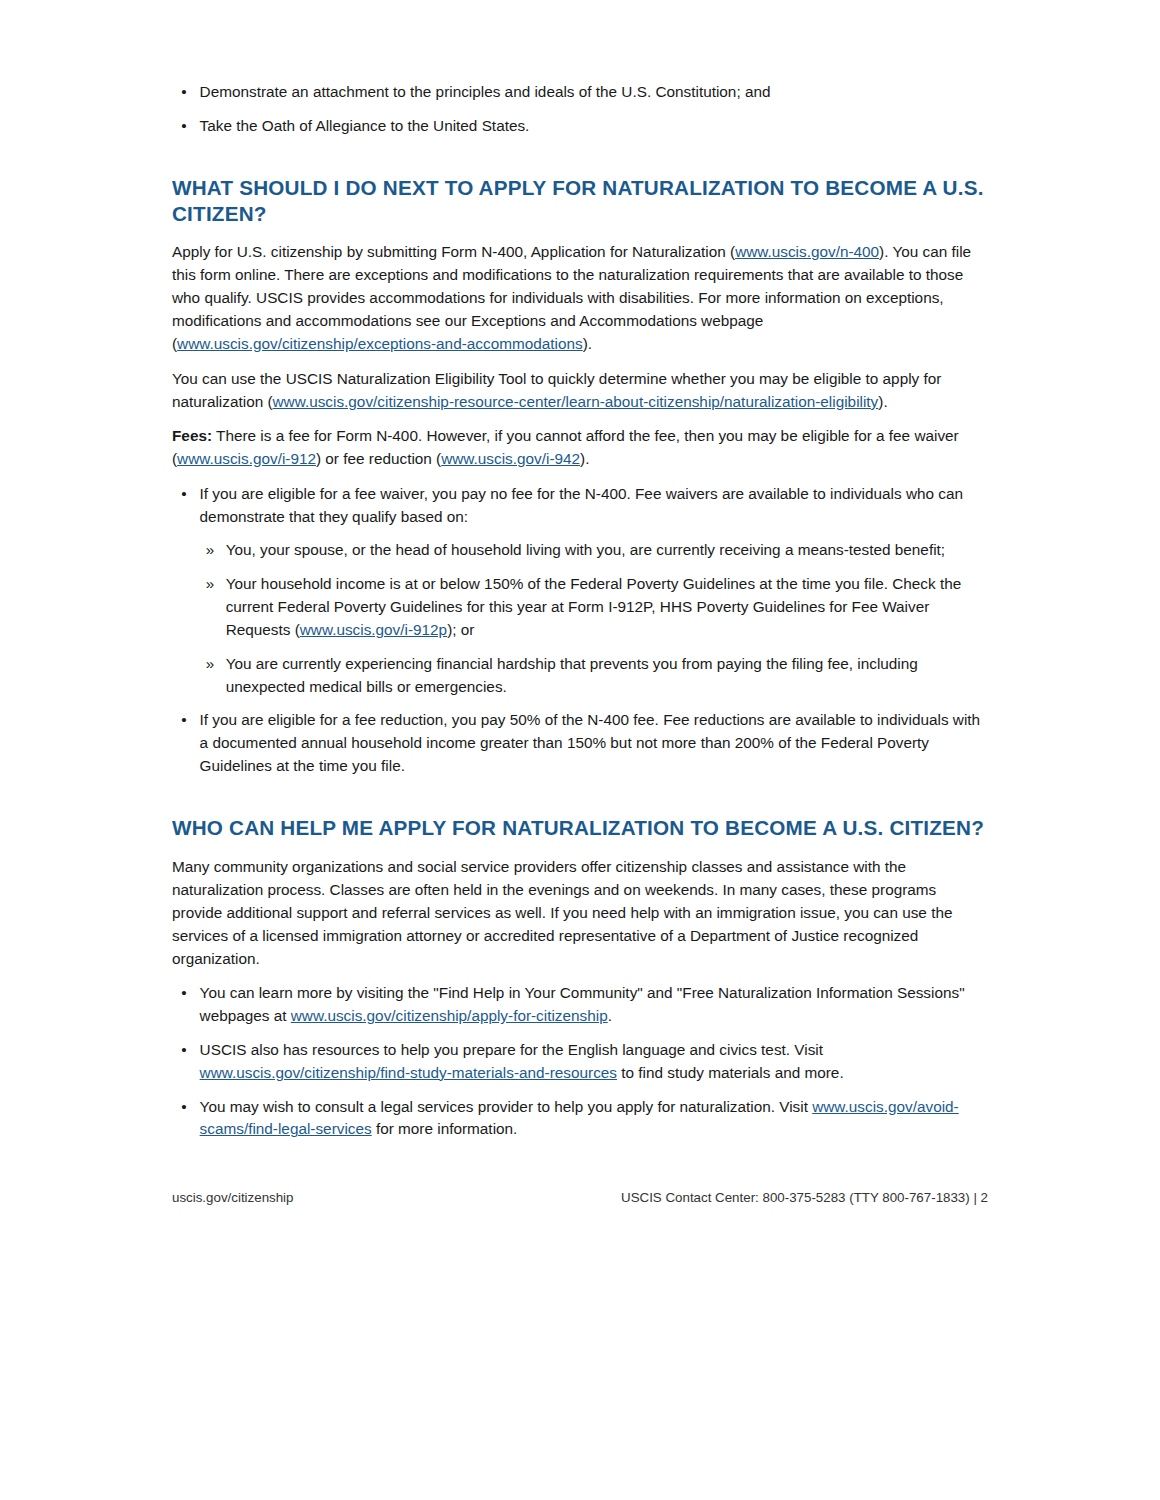Demonstrate an attachment to the principles and ideals of the U.S. Constitution; and
Take the Oath of Allegiance to the United States.
What should I do next to apply for naturalization to become a U.S. citizen?
Apply for U.S. citizenship by submitting Form N-400, Application for Naturalization (www.uscis.gov/n-400). You can file this form online. There are exceptions and modifications to the naturalization requirements that are available to those who qualify. USCIS provides accommodations for individuals with disabilities. For more information on exceptions, modifications and accommodations see our Exceptions and Accommodations webpage (www.uscis.gov/citizenship/exceptions-and-accommodations).
You can use the USCIS Naturalization Eligibility Tool to quickly determine whether you may be eligible to apply for naturalization (www.uscis.gov/citizenship-resource-center/learn-about-citizenship/naturalization-eligibility).
Fees: There is a fee for Form N-400. However, if you cannot afford the fee, then you may be eligible for a fee waiver (www.uscis.gov/i-912) or fee reduction (www.uscis.gov/i-942).
If you are eligible for a fee waiver, you pay no fee for the N-400. Fee waivers are available to individuals who can demonstrate that they qualify based on:
You, your spouse, or the head of household living with you, are currently receiving a means-tested benefit;
Your household income is at or below 150% of the Federal Poverty Guidelines at the time you file. Check the current Federal Poverty Guidelines for this year at Form I-912P, HHS Poverty Guidelines for Fee Waiver Requests (www.uscis.gov/i-912p); or
You are currently experiencing financial hardship that prevents you from paying the filing fee, including unexpected medical bills or emergencies.
If you are eligible for a fee reduction, you pay 50% of the N-400 fee. Fee reductions are available to individuals with a documented annual household income greater than 150% but not more than 200% of the Federal Poverty Guidelines at the time you file.
Who can help me apply for naturalization to become a U.S. citizen?
Many community organizations and social service providers offer citizenship classes and assistance with the naturalization process. Classes are often held in the evenings and on weekends. In many cases, these programs provide additional support and referral services as well. If you need help with an immigration issue, you can use the services of a licensed immigration attorney or accredited representative of a Department of Justice recognized organization.
You can learn more by visiting the "Find Help in Your Community" and "Free Naturalization Information Sessions" webpages at www.uscis.gov/citizenship/apply-for-citizenship.
USCIS also has resources to help you prepare for the English language and civics test. Visit www.uscis.gov/citizenship/find-study-materials-and-resources to find study materials and more.
You may wish to consult a legal services provider to help you apply for naturalization. Visit www.uscis.gov/avoid-scams/find-legal-services for more information.
uscis.gov/citizenship
USCIS Contact Center: 800-375-5283 (TTY 800-767-1833) | 2